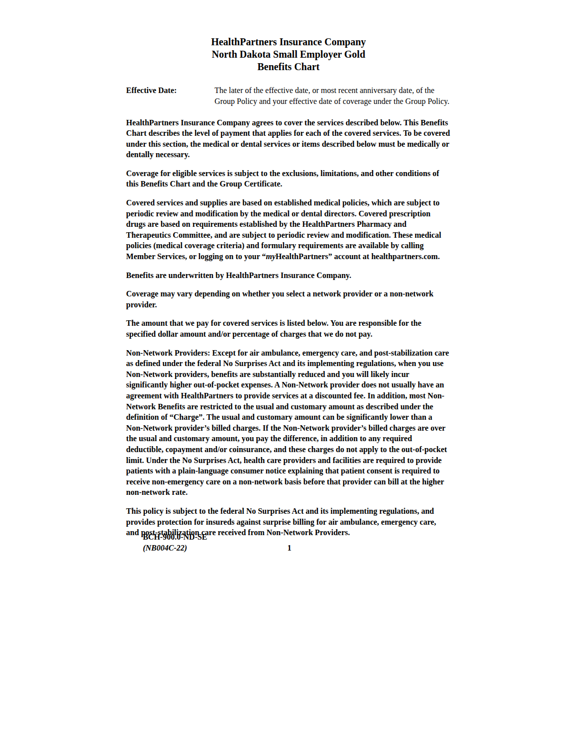HealthPartners Insurance Company
North Dakota Small Employer Gold
Benefits Chart
Effective Date:
The later of the effective date, or most recent anniversary date, of the Group Policy and your effective date of coverage under the Group Policy.
HealthPartners Insurance Company agrees to cover the services described below. This Benefits Chart describes the level of payment that applies for each of the covered services. To be covered under this section, the medical or dental services or items described below must be medically or dentally necessary.
Coverage for eligible services is subject to the exclusions, limitations, and other conditions of this Benefits Chart and the Group Certificate.
Covered services and supplies are based on established medical policies, which are subject to periodic review and modification by the medical or dental directors. Covered prescription drugs are based on requirements established by the HealthPartners Pharmacy and Therapeutics Committee, and are subject to periodic review and modification. These medical policies (medical coverage criteria) and formulary requirements are available by calling Member Services, or logging on to your “my HealthPartners” account at healthpartners.com.
Benefits are underwritten by HealthPartners Insurance Company.
Coverage may vary depending on whether you select a network provider or a non-network provider.
The amount that we pay for covered services is listed below. You are responsible for the specified dollar amount and/or percentage of charges that we do not pay.
Non-Network Providers: Except for air ambulance, emergency care, and post-stabilization care as defined under the federal No Surprises Act and its implementing regulations, when you use Non-Network providers, benefits are substantially reduced and you will likely incur significantly higher out-of-pocket expenses. A Non-Network provider does not usually have an agreement with HealthPartners to provide services at a discounted fee. In addition, most Non-Network Benefits are restricted to the usual and customary amount as described under the definition of “Charge”. The usual and customary amount can be significantly lower than a Non-Network provider’s billed charges. If the Non-Network provider’s billed charges are over the usual and customary amount, you pay the difference, in addition to any required deductible, copayment and/or coinsurance, and these charges do not apply to the out-of-pocket limit. Under the No Surprises Act, health care providers and facilities are required to provide patients with a plain-language consumer notice explaining that patient consent is required to receive non-emergency care on a non-network basis before that provider can bill at the higher non-network rate.
This policy is subject to the federal No Surprises Act and its implementing regulations, and provides protection for insureds against surprise billing for air ambulance, emergency care, and post-stabilization care received from Non-Network Providers.
BCH-900.0-ND-SE
(NB004C-22) 1